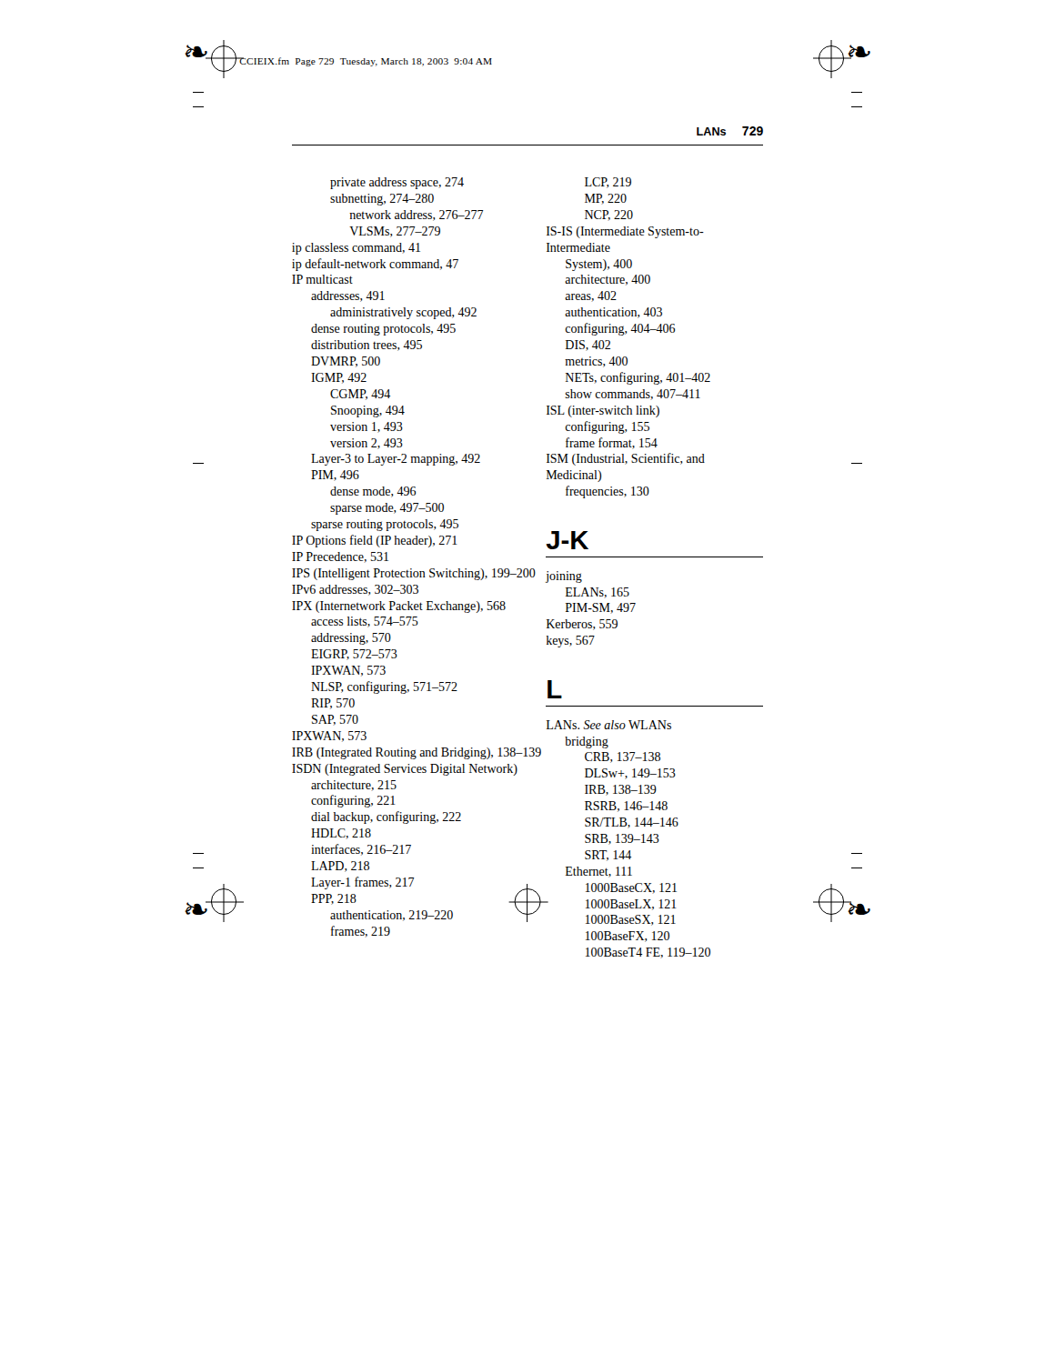❧
❧
❧
❧
CCIEIX.fm Page 729 Tuesday, March 18, 2003 9:04 AM
LANs729
private address space, 274
subnetting, 274–280
network address, 276–277
VLSMs, 277–279
ip classless command, 41
ip default-network command, 47
IP multicast
addresses, 491
administratively scoped, 492
dense routing protocols, 495
distribution trees, 495
DVMRP, 500
IGMP, 492
CGMP, 494
Snooping, 494
version 1, 493
version 2, 493
Layer-3 to Layer-2 mapping, 492
PIM, 496
dense mode, 496
sparse mode, 497–500
sparse routing protocols, 495
IP Options field (IP header), 271
IP Precedence, 531
IPS (Intelligent Protection Switching), 199–200
IPv6 addresses, 302–303
IPX (Internetwork Packet Exchange), 568
access lists, 574–575
addressing, 570
EIGRP, 572–573
IPXWAN, 573
NLSP, configuring, 571–572
RIP, 570
SAP, 570
IPXWAN, 573
IRB (Integrated Routing and Bridging), 138–139
ISDN (Integrated Services Digital Network)
architecture, 215
configuring, 221
dial backup, configuring, 222
HDLC, 218
interfaces, 216–217
LAPD, 218
Layer-1 frames, 217
PPP, 218
authentication, 219–220
frames, 219
LCP, 219
MP, 220
NCP, 220
IS-IS (Intermediate System-to-Intermediate
System), 400
architecture, 400
areas, 402
authentication, 403
configuring, 404–406
DIS, 402
metrics, 400
NETs, configuring, 401–402
show commands, 407–411
ISL (inter-switch link)
configuring, 155
frame format, 154
ISM (Industrial, Scientific, and Medicinal)
frequencies, 130
J-K
joining
ELANs, 165
PIM-SM, 497
Kerberos, 559
keys, 567
L
LANs. See also WLANs
bridging
CRB, 137–138
DLSw+, 149–153
IRB, 138–139
RSRB, 146–148
SR/TLB, 144–146
SRB, 139–143
SRT, 144
Ethernet, 111
1000BaseCX, 121
1000BaseLX, 121
1000BaseSX, 121
100BaseFX, 120
100BaseT4 FE, 119–120